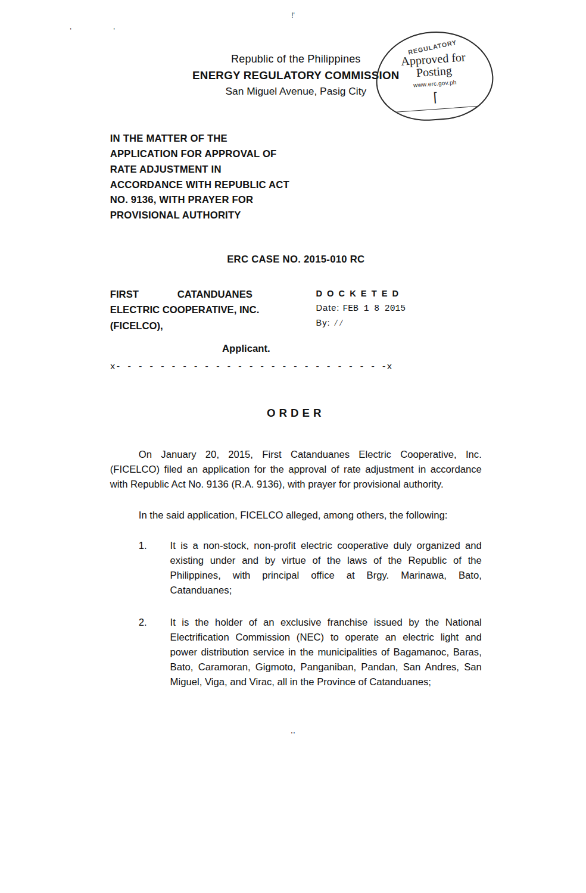!'
' '
REGULATORY
Approved for
Posting
www.erc.gov.ph
⌈
Republic of the Philippines
Energy Regulatory Commission
San Miguel Avenue, Pasig City
In the matter of the application for approval of rate adjustment in accordance with Republic Act No. 9136, with prayer for provisional authority
ERC Case No. 2015-010 RC
First Catanduanes
Electric Cooperative, Inc.
(FICELCO), Applicant.
D O C K E T E D
Date: FEB 1 8 2015
By: ∕∕
x- - - - - - - - - - - - - - - - - - - - - - - - -x
ORDER
On January 20, 2015, First Catanduanes Electric Cooperative, Inc. (FICELCO) filed an application for the approval of rate adjustment in accordance with Republic Act No. 9136 (R.A. 9136), with prayer for provisional authority.
In the said application, FICELCO alleged, among others, the following:
It is a non-stock, non-profit electric cooperative duly organized and existing under and by virtue of the laws of the Republic of the Philippines, with principal office at Brgy. Marinawa, Bato, Catanduanes;
It is the holder of an exclusive franchise issued by the National Electrification Commission (NEC) to operate an electric light and power distribution service in the municipalities of Bagamanoc, Baras, Bato, Caramoran, Gigmoto, Panganiban, Pandan, San Andres, San Miguel, Viga, and Virac, all in the Province of Catanduanes;
⋅⋅